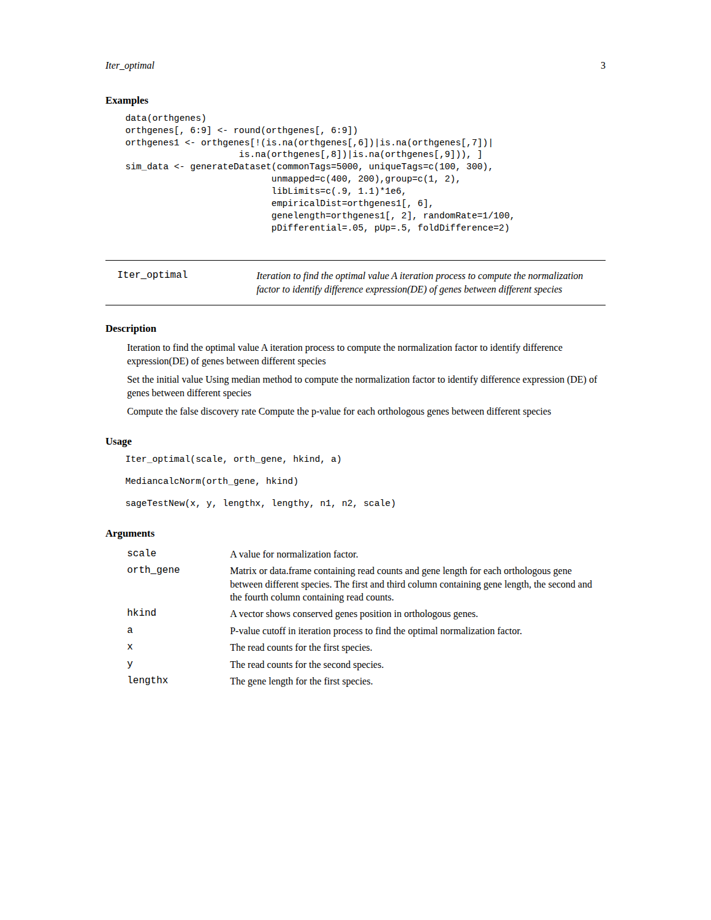Iter_optimal 3
Examples
data(orthgenes)
orthgenes[, 6:9] <- round(orthgenes[, 6:9])
orthgenes1 <- orthgenes[!(is.na(orthgenes[,6])|is.na(orthgenes[,7])|
                     is.na(orthgenes[,8])|is.na(orthgenes[,9])), ]
sim_data <- generateDataset(commonTags=5000, uniqueTags=c(100, 300),
                           unmapped=c(400, 200),group=c(1, 2),
                           libLimits=c(.9, 1.1)*1e6,
                           empiricalDist=orthgenes1[, 6],
                           genelength=orthgenes1[, 2], randomRate=1/100,
                           pDifferential=.05, pUp=.5, foldDifference=2)
Iter_optimal
Iteration to find the optimal value A iteration process to compute the normalization factor to identify difference expression(DE) of genes between different species
Description
Iteration to find the optimal value A iteration process to compute the normalization factor to identify difference expression(DE) of genes between different species
Set the initial value Using median method to compute the normalization factor to identify difference expression (DE) of genes between different species
Compute the false discovery rate Compute the p-value for each orthologous genes between different species
Usage
Iter_optimal(scale, orth_gene, hkind, a)
MediancalcNorm(orth_gene, hkind)
sageTestNew(x, y, lengthx, lengthy, n1, n2, scale)
Arguments
| scale | A value for normalization factor. |
| orth_gene | Matrix or data.frame containing read counts and gene length for each orthologous gene between different species. The first and third column containing gene length, the second and the fourth column containing read counts. |
| hkind | A vector shows conserved genes position in orthologous genes. |
| a | P-value cutoff in iteration process to find the optimal normalization factor. |
| x | The read counts for the first species. |
| y | The read counts for the second species. |
| lengthx | The gene length for the first species. |